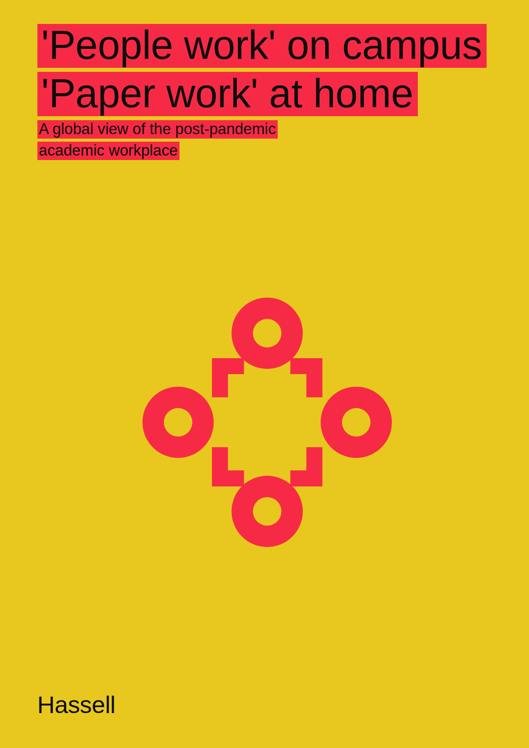'People work' on campus 'Paper work' at home
A global view of the post-pandemic academic workplace
Hassell